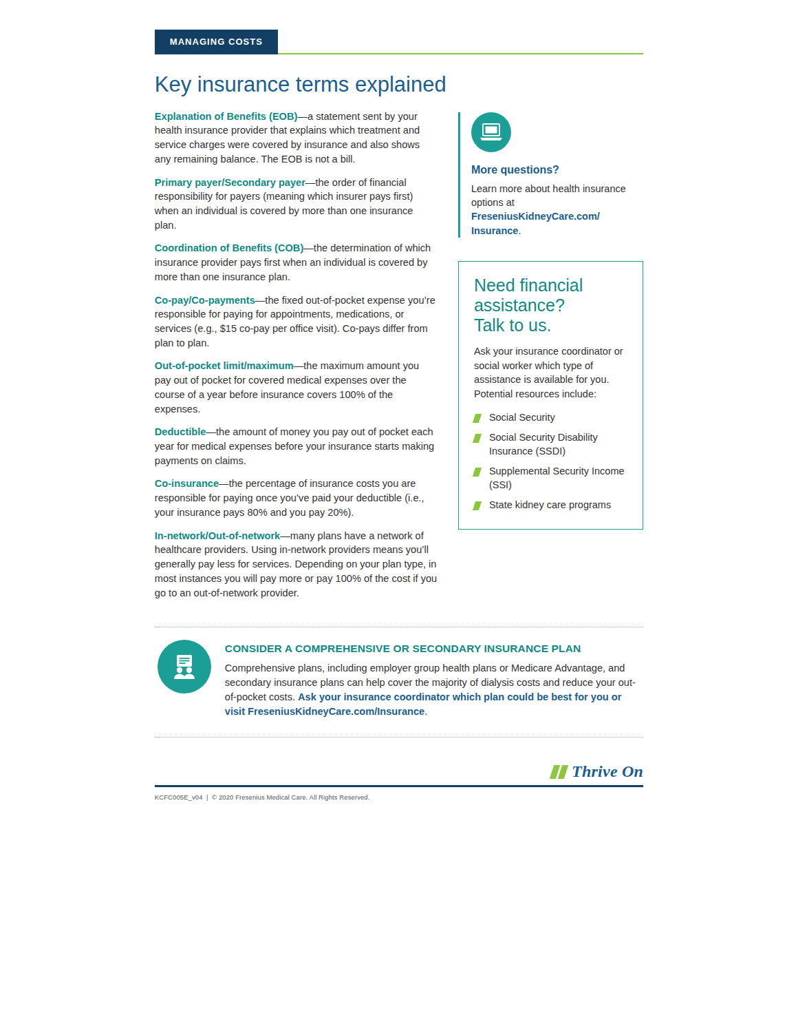Managing Costs
Key insurance terms explained
Explanation of Benefits (EOB)—a statement sent by your health insurance provider that explains which treatment and service charges were covered by insurance and also shows any remaining balance. The EOB is not a bill.
Primary payer/Secondary payer—the order of financial responsibility for payers (meaning which insurer pays first) when an individual is covered by more than one insurance plan.
Coordination of Benefits (COB)—the determination of which insurance provider pays first when an individual is covered by more than one insurance plan.
Co-pay/Co-payments—the fixed out-of-pocket expense you’re responsible for paying for appointments, medications, or services (e.g., $15 co-pay per office visit). Co-pays differ from plan to plan.
Out-of-pocket limit/maximum—the maximum amount you pay out of pocket for covered medical expenses over the course of a year before insurance covers 100% of the expenses.
Deductible—the amount of money you pay out of pocket each year for medical expenses before your insurance starts making payments on claims.
Co-insurance—the percentage of insurance costs you are responsible for paying once you’ve paid your deductible (i.e., your insurance pays 80% and you pay 20%).
In-network/Out-of-network—many plans have a network of healthcare providers. Using in-network providers means you’ll generally pay less for services. Depending on your plan type, in most instances you will pay more or pay 100% of the cost if you go to an out-of-network provider.
More questions?
Learn more about health insurance options at FreseniusKidneyCare.com/ Insurance.
Need financial assistance?
Talk to us.
Ask your insurance coordinator or social worker which type of assistance is available for you. Potential resources include:
Social Security
Social Security Disability Insurance (SSDI)
Supplemental Security Income (SSI)
State kidney care programs
Consider a comprehensive or secondary insurance plan
Comprehensive plans, including employer group health plans or Medicare Advantage, and secondary insurance plans can help cover the majority of dialysis costs and reduce your out-of-pocket costs. Ask your insurance coordinator which plan could be best for you or visit FreseniusKidneyCare.com/Insurance.
Thrive On
KCFC005E_v04 | © 2020 Fresenius Medical Care. All Rights Reserved.